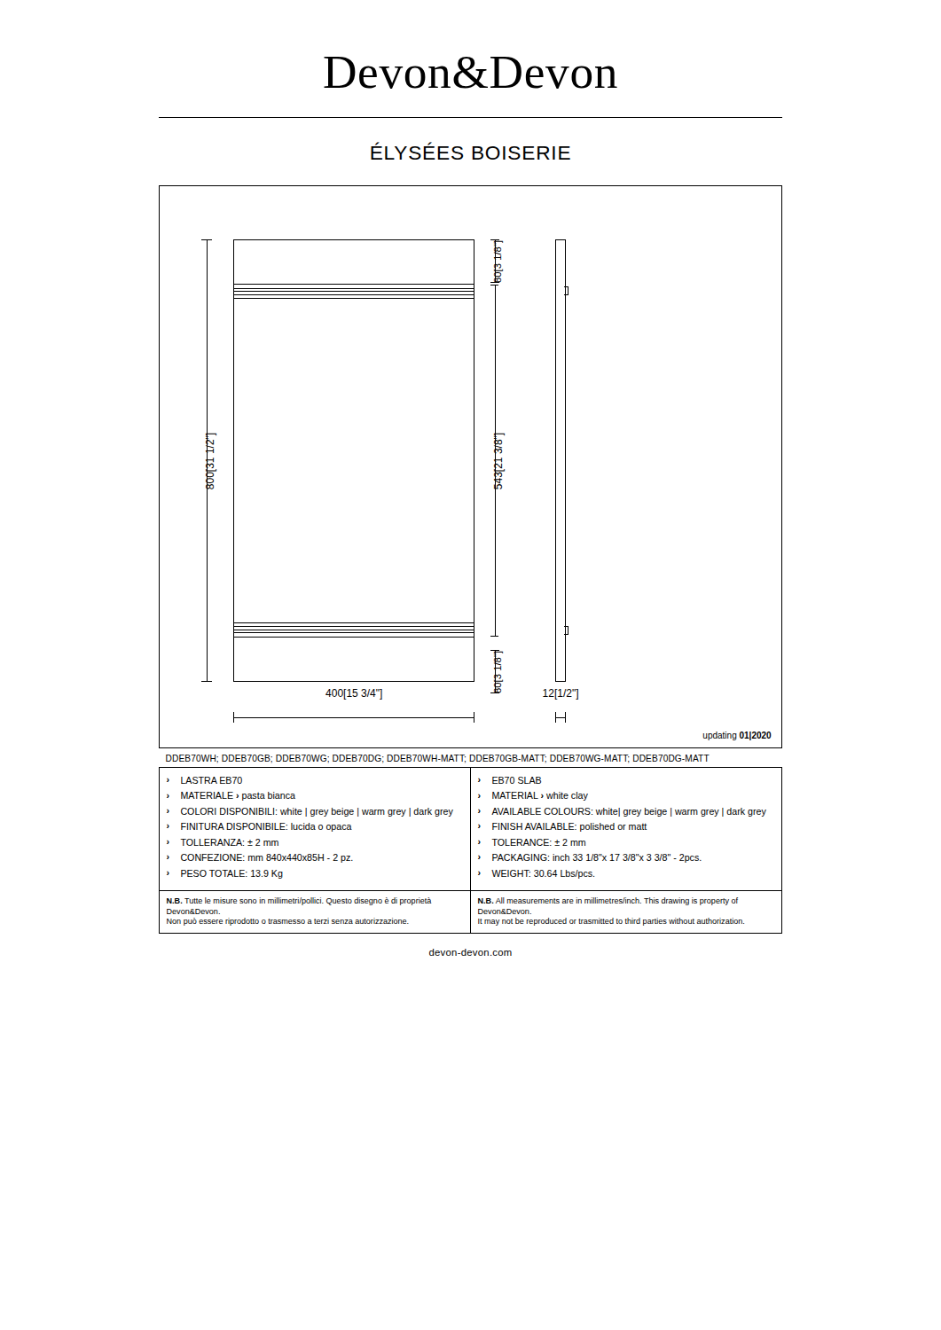Devon&Devon
ÉLYSÉES BOISERIE
800[31 1/2"]
543[21 3/8"]
80[3 1/8"]
80[3 1/8"]
400[15 3/4"]
12[1/2"]
updating 01|2020
DDEB70WH; DDEB70GB; DDEB70WG; DDEB70DG; DDEB70WH-MATT; DDEB70GB-MATT; DDEB70WG-MATT; DDEB70DG-MATT
| LASTRA EB70 MATERIALE › pasta bianca COLORI DISPONIBILI: white / grey beige / warm grey / dark grey FINITURA DISPONIBILE: lucida o opaca TOLLERANZA: ± 2 mm CONFEZIONE: mm 840x440x85H - 2 pz. PESO TOTALE: 13.9 Kg | EB70 SLAB MATERIAL › white clay AVAILABLE COLOURS: white/ grey beige / warm grey / dark grey FINISH AVAILABLE: polished or matt TOLERANCE: ± 2 mm PACKAGING: inch 33 1/8"x 17 3/8"x 3 3/8" - 2pcs. WEIGHT: 30.64 Lbs/pcs. |
| N.B. Tutte le misure sono in millimetri/pollici. Questo disegno è di proprietà Devon&Devon. Non può essere riprodotto o trasmesso a terzi senza autorizzazione. | N.B. All measurements are in millimetres/inch. This drawing is property of Devon&Devon. It may not be reproduced or trasmitted to third parties without authorization. |
devon-devon.com